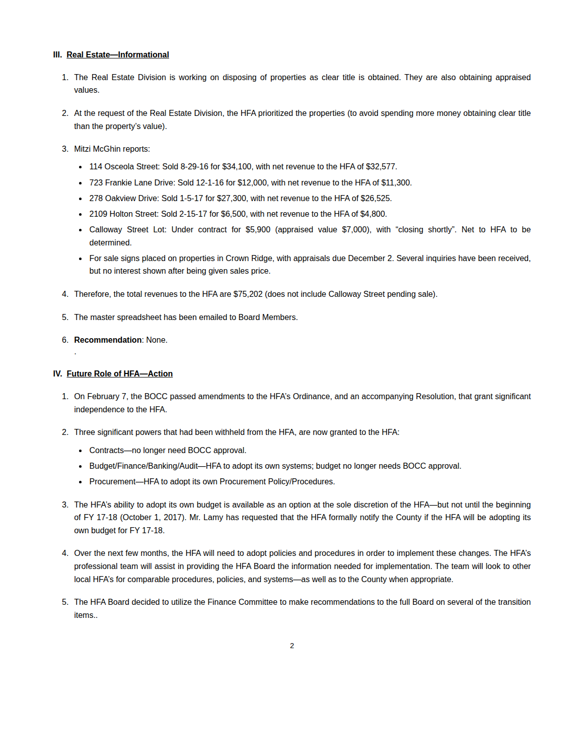III. Real Estate—Informational
The Real Estate Division is working on disposing of properties as clear title is obtained. They are also obtaining appraised values.
At the request of the Real Estate Division, the HFA prioritized the properties (to avoid spending more money obtaining clear title than the property’s value).
Mitzi McGhin reports:
114 Osceola Street: Sold 8-29-16 for $34,100, with net revenue to the HFA of $32,577.
723 Frankie Lane Drive: Sold 12-1-16 for $12,000, with net revenue to the HFA of $11,300.
278 Oakview Drive: Sold 1-5-17 for $27,300, with net revenue to the HFA of $26,525.
2109 Holton Street: Sold 2-15-17 for $6,500, with net revenue to the HFA of $4,800.
Calloway Street Lot: Under contract for $5,900 (appraised value $7,000), with “closing shortly”. Net to HFA to be determined.
For sale signs placed on properties in Crown Ridge, with appraisals due December 2. Several inquiries have been received, but no interest shown after being given sales price.
Therefore, the total revenues to the HFA are $75,202 (does not include Calloway Street pending sale).
The master spreadsheet has been emailed to Board Members.
Recommendation: None.
.
IV. Future Role of HFA—Action
On February 7, the BOCC passed amendments to the HFA’s Ordinance, and an accompanying Resolution, that grant significant independence to the HFA.
Three significant powers that had been withheld from the HFA, are now granted to the HFA:
Contracts—no longer need BOCC approval.
Budget/Finance/Banking/Audit—HFA to adopt its own systems; budget no longer needs BOCC approval.
Procurement—HFA to adopt its own Procurement Policy/Procedures.
The HFA’s ability to adopt its own budget is available as an option at the sole discretion of the HFA—but not until the beginning of FY 17-18 (October 1, 2017). Mr. Lamy has requested that the HFA formally notify the County if the HFA will be adopting its own budget for FY 17-18.
Over the next few months, the HFA will need to adopt policies and procedures in order to implement these changes. The HFA’s professional team will assist in providing the HFA Board the information needed for implementation. The team will look to other local HFA’s for comparable procedures, policies, and systems—as well as to the County when appropriate.
The HFA Board decided to utilize the Finance Committee to make recommendations to the full Board on several of the transition items..
2